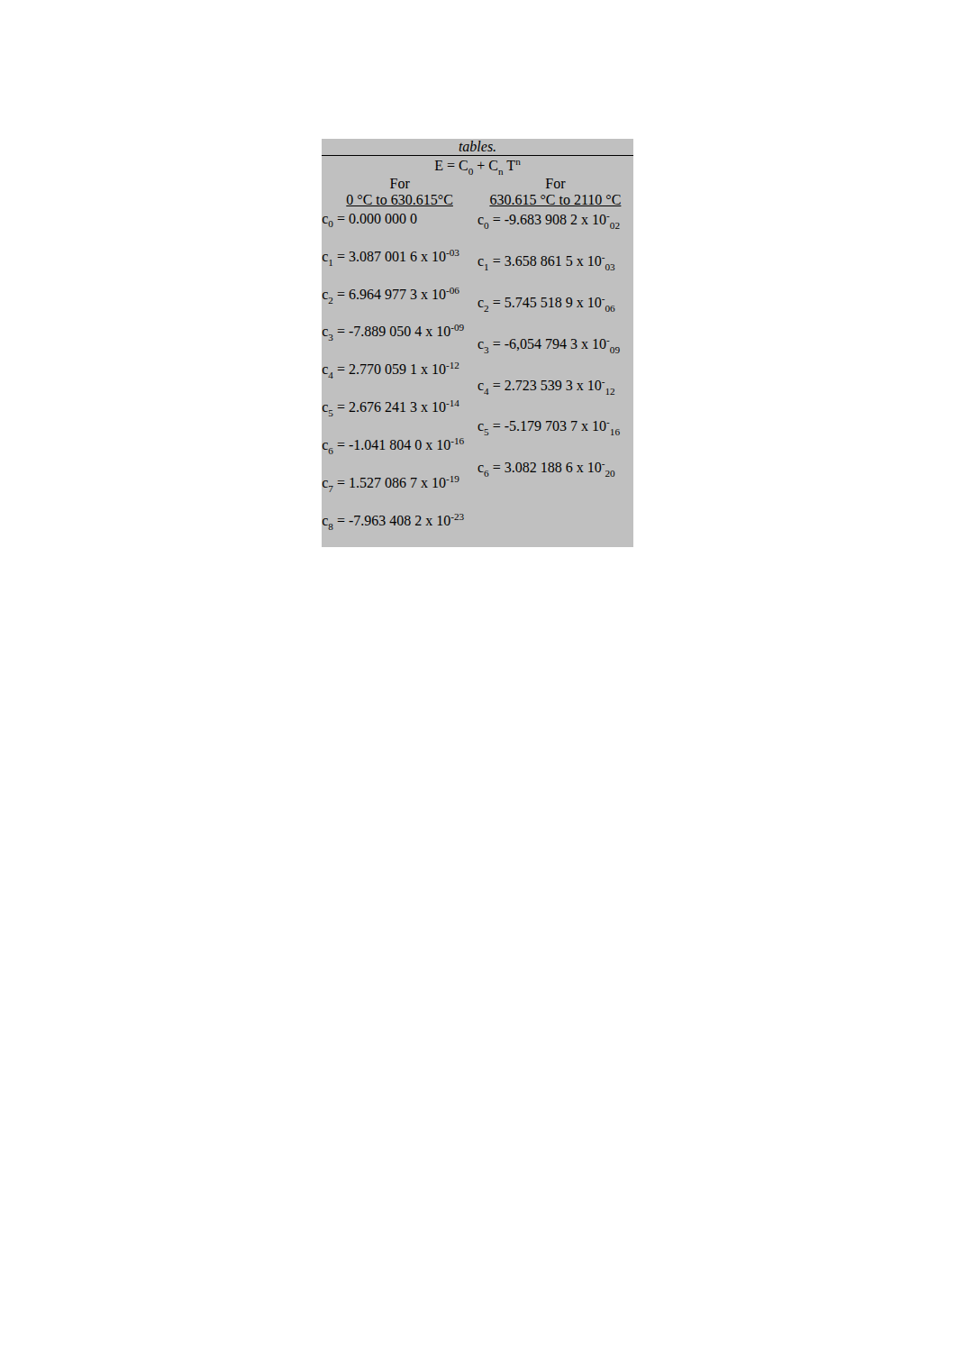| tables. |
| E = C 0 + C n T n |
| For | For |
| 0 °C to 630.615°C | 630.615 °C to 2110 °C |
| c 0 = 0.000 000 0 c 1 = 3.087 001 6 x 10 -03 c 2 = 6.964 977 3 x 10 -06 c 3 = -7.889 050 4 x 10 -09 c 4 = 2.770 059 1 x 10 -12 c 5 = 2.676 241 3 x 10 -14 c 6 = -1.041 804 0 x 10 -16 c 7 = 1.527 086 7 x 10 -19 c 8 = -7.963 408 2 x 10 -23 | c 0 = -9.683 908 2 x 10 - 02 c 1 = 3.658 861 5 x 10 - 03 c 2 = 5.745 518 9 x 10 - 06 c 3 = -6,054 794 3 x 10 - 09 c 4 = 2.723 539 3 x 10 - 12 c 5 = -5.179 703 7 x 10 - 16 c 6 = 3.082 188 6 x 10 - 20 |